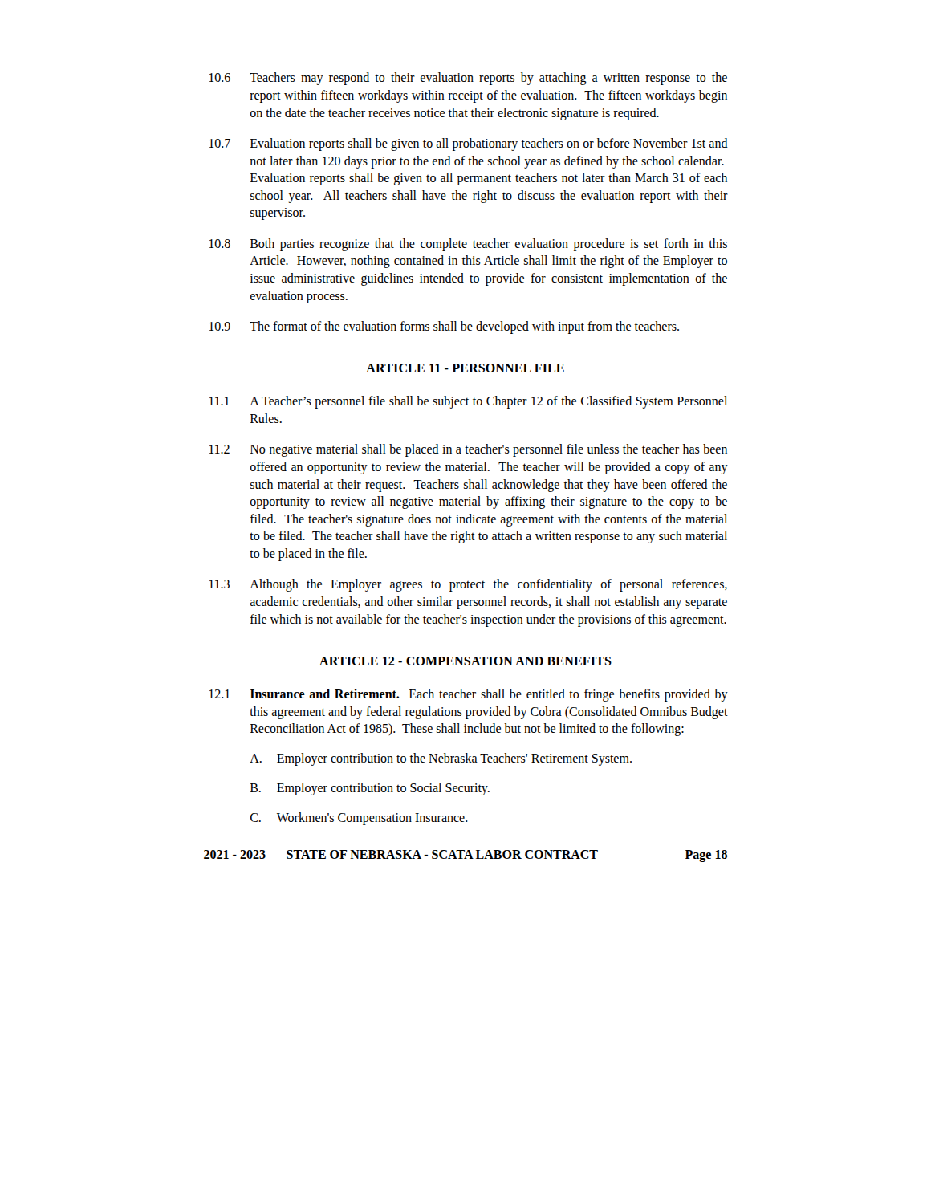10.6
Teachers may respond to their evaluation reports by attaching a written response to the report within fifteen workdays within receipt of the evaluation. The fifteen workdays begin on the date the teacher receives notice that their electronic signature is required.
10.7
Evaluation reports shall be given to all probationary teachers on or before November 1st and not later than 120 days prior to the end of the school year as defined by the school calendar. Evaluation reports shall be given to all permanent teachers not later than March 31 of each school year. All teachers shall have the right to discuss the evaluation report with their supervisor.
10.8
Both parties recognize that the complete teacher evaluation procedure is set forth in this Article. However, nothing contained in this Article shall limit the right of the Employer to issue administrative guidelines intended to provide for consistent implementation of the evaluation process.
10.9
The format of the evaluation forms shall be developed with input from the teachers.
ARTICLE 11 - PERSONNEL FILE
11.1
A Teacher’s personnel file shall be subject to Chapter 12 of the Classified System Personnel Rules.
11.2
No negative material shall be placed in a teacher's personnel file unless the teacher has been offered an opportunity to review the material. The teacher will be provided a copy of any such material at their request. Teachers shall acknowledge that they have been offered the opportunity to review all negative material by affixing their signature to the copy to be filed. The teacher's signature does not indicate agreement with the contents of the material to be filed. The teacher shall have the right to attach a written response to any such material to be placed in the file.
11.3
Although the Employer agrees to protect the confidentiality of personal references, academic credentials, and other similar personnel records, it shall not establish any separate file which is not available for the teacher's inspection under the provisions of this agreement.
ARTICLE 12 - COMPENSATION AND BENEFITS
12.1
Insurance and Retirement. Each teacher shall be entitled to fringe benefits provided by this agreement and by federal regulations provided by Cobra (Consolidated Omnibus Budget Reconciliation Act of 1985). These shall include but not be limited to the following:
A.
Employer contribution to the Nebraska Teachers' Retirement System.
B.
Employer contribution to Social Security.
C.
Workmen's Compensation Insurance.
2021 - 2023 STATE OF NEBRASKA - SCATA LABOR CONTRACT
Page 18